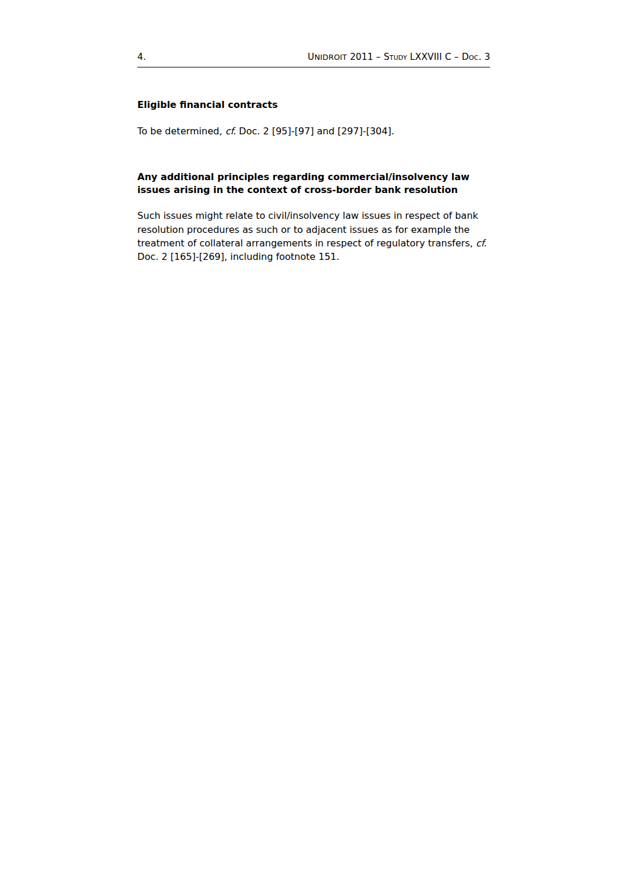4. UNIDROIT 2011 – Study LXXVIII C – Doc. 3
Eligible financial contracts
To be determined, cf. Doc. 2 [95]-[97] and [297]-[304].
Any additional principles regarding commercial/insolvency law issues arising in the context of cross-border bank resolution
Such issues might relate to civil/insolvency law issues in respect of bank resolution procedures as such or to adjacent issues as for example the treatment of collateral arrangements in respect of regulatory transfers, cf. Doc. 2 [165]-[269], including footnote 151.